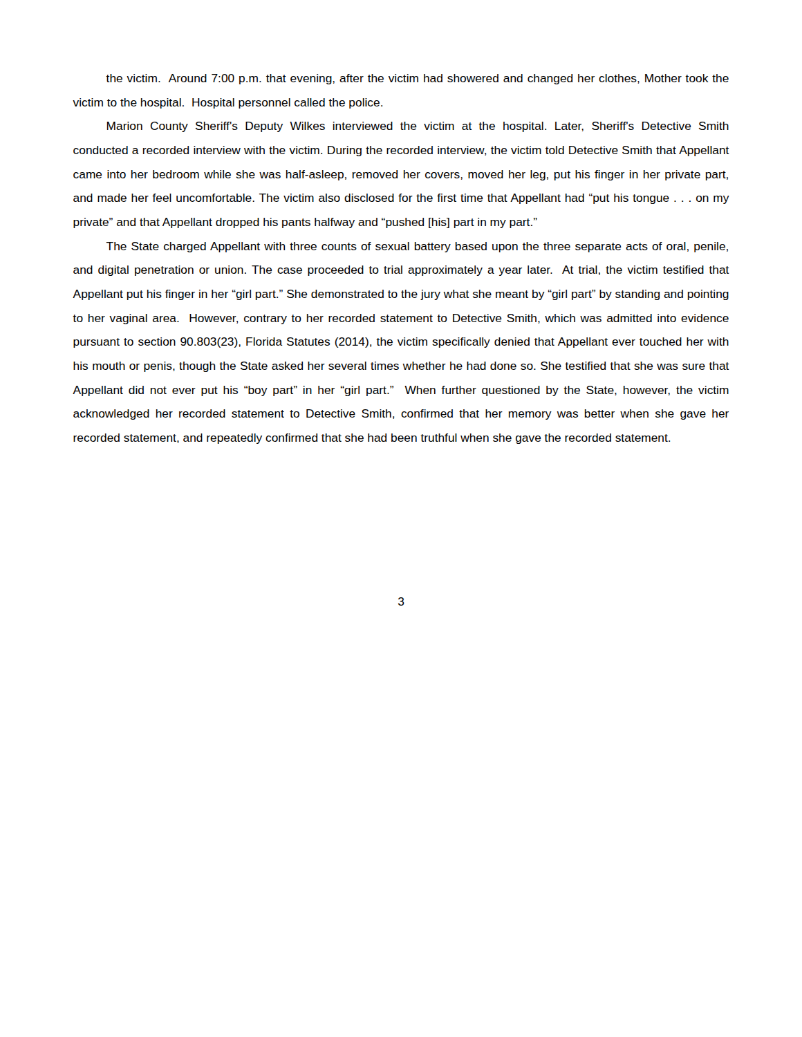the victim. Around 7:00 p.m. that evening, after the victim had showered and changed her clothes, Mother took the victim to the hospital. Hospital personnel called the police.
Marion County Sheriff's Deputy Wilkes interviewed the victim at the hospital. Later, Sheriff's Detective Smith conducted a recorded interview with the victim. During the recorded interview, the victim told Detective Smith that Appellant came into her bedroom while she was half-asleep, removed her covers, moved her leg, put his finger in her private part, and made her feel uncomfortable. The victim also disclosed for the first time that Appellant had “put his tongue . . . on my private” and that Appellant dropped his pants halfway and “pushed [his] part in my part.”
The State charged Appellant with three counts of sexual battery based upon the three separate acts of oral, penile, and digital penetration or union. The case proceeded to trial approximately a year later. At trial, the victim testified that Appellant put his finger in her “girl part.” She demonstrated to the jury what she meant by “girl part” by standing and pointing to her vaginal area. However, contrary to her recorded statement to Detective Smith, which was admitted into evidence pursuant to section 90.803(23), Florida Statutes (2014), the victim specifically denied that Appellant ever touched her with his mouth or penis, though the State asked her several times whether he had done so. She testified that she was sure that Appellant did not ever put his “boy part” in her “girl part.” When further questioned by the State, however, the victim acknowledged her recorded statement to Detective Smith, confirmed that her memory was better when she gave her recorded statement, and repeatedly confirmed that she had been truthful when she gave the recorded statement.
3